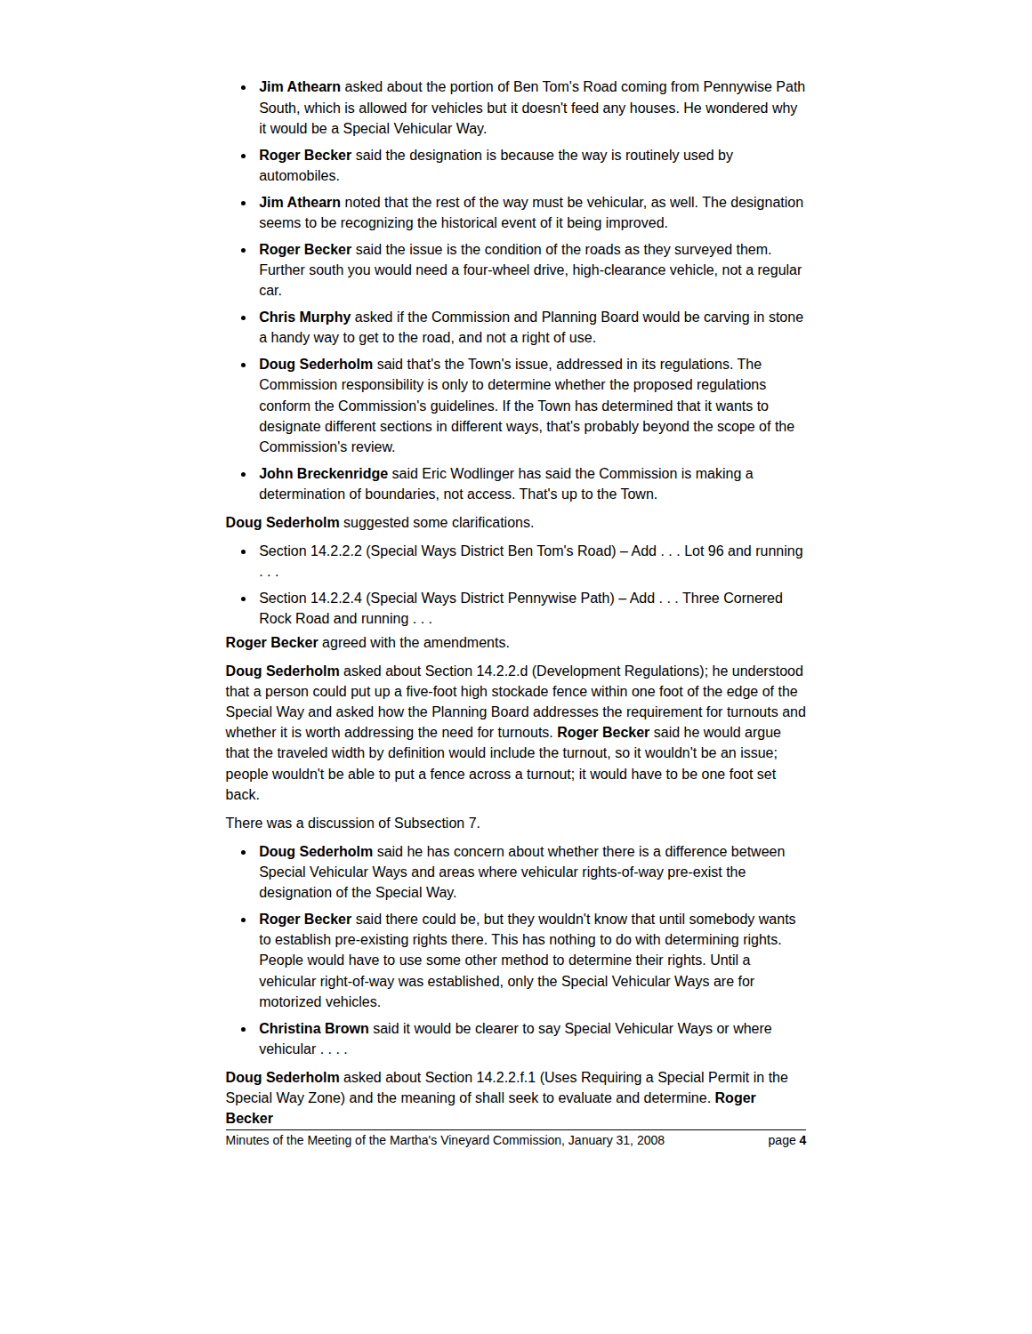Jim Athearn asked about the portion of Ben Tom's Road coming from Pennywise Path South, which is allowed for vehicles but it doesn't feed any houses. He wondered why it would be a Special Vehicular Way.
Roger Becker said the designation is because the way is routinely used by automobiles.
Jim Athearn noted that the rest of the way must be vehicular, as well. The designation seems to be recognizing the historical event of it being improved.
Roger Becker said the issue is the condition of the roads as they surveyed them. Further south you would need a four-wheel drive, high-clearance vehicle, not a regular car.
Chris Murphy asked if the Commission and Planning Board would be carving in stone a handy way to get to the road, and not a right of use.
Doug Sederholm said that's the Town's issue, addressed in its regulations. The Commission responsibility is only to determine whether the proposed regulations conform the Commission's guidelines. If the Town has determined that it wants to designate different sections in different ways, that's probably beyond the scope of the Commission's review.
John Breckenridge said Eric Wodlinger has said the Commission is making a determination of boundaries, not access. That's up to the Town.
Doug Sederholm suggested some clarifications.
Section 14.2.2.2 (Special Ways District Ben Tom's Road) – Add . . . Lot 96 and running . . .
Section 14.2.2.4 (Special Ways District Pennywise Path) – Add . . . Three Cornered Rock Road and running . . .
Roger Becker agreed with the amendments.
Doug Sederholm asked about Section 14.2.2.d (Development Regulations); he understood that a person could put up a five-foot high stockade fence within one foot of the edge of the Special Way and asked how the Planning Board addresses the requirement for turnouts and whether it is worth addressing the need for turnouts. Roger Becker said he would argue that the traveled width by definition would include the turnout, so it wouldn't be an issue; people wouldn't be able to put a fence across a turnout; it would have to be one foot set back.
There was a discussion of Subsection 7.
Doug Sederholm said he has concern about whether there is a difference between Special Vehicular Ways and areas where vehicular rights-of-way pre-exist the designation of the Special Way.
Roger Becker said there could be, but they wouldn't know that until somebody wants to establish pre-existing rights there. This has nothing to do with determining rights. People would have to use some other method to determine their rights. Until a vehicular right-of-way was established, only the Special Vehicular Ways are for motorized vehicles.
Christina Brown said it would be clearer to say Special Vehicular Ways or where vehicular . . . .
Doug Sederholm asked about Section 14.2.2.f.1 (Uses Requiring a Special Permit in the Special Way Zone) and the meaning of shall seek to evaluate and determine. Roger Becker
Minutes of the Meeting of the Martha's Vineyard Commission, January 31, 2008 page 4